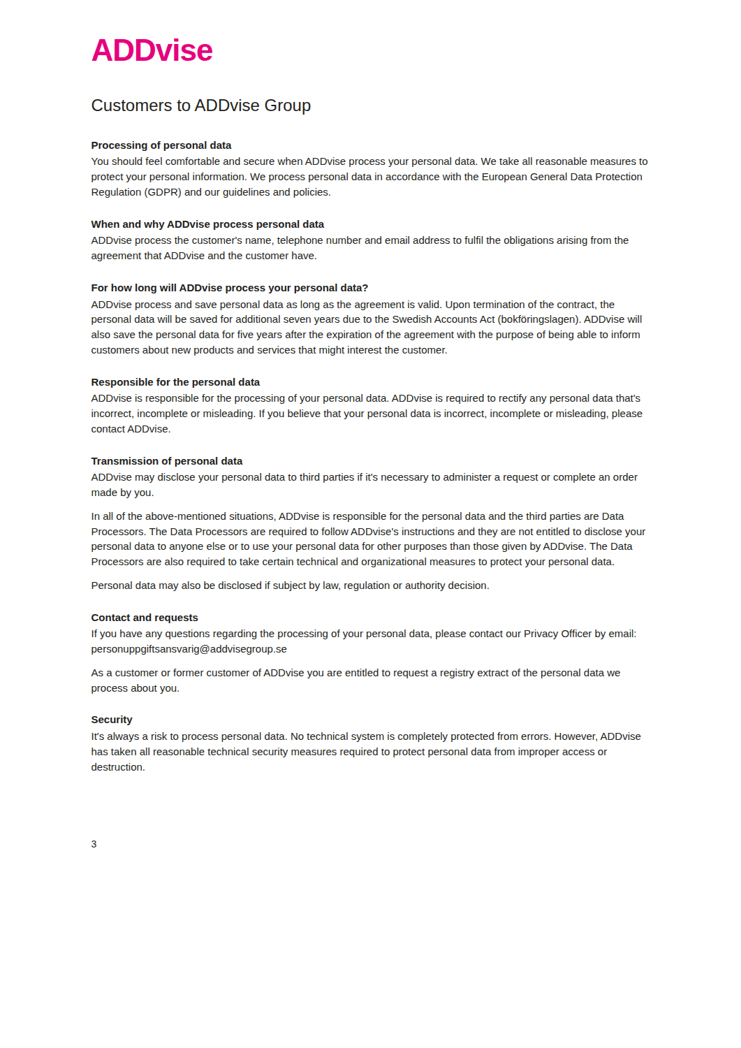ADDvise
Customers to ADDvise Group
Processing of personal data
You should feel comfortable and secure when ADDvise process your personal data. We take all reasonable measures to protect your personal information. We process personal data in accordance with the European General Data Protection Regulation (GDPR) and our guidelines and policies.
When and why ADDvise process personal data
ADDvise process the customer's name, telephone number and email address to fulfil the obligations arising from the agreement that ADDvise and the customer have.
For how long will ADDvise process your personal data?
ADDvise process and save personal data as long as the agreement is valid. Upon termination of the contract, the personal data will be saved for additional seven years due to the Swedish Accounts Act (bokföringslagen). ADDvise will also save the personal data for five years after the expiration of the agreement with the purpose of being able to inform customers about new products and services that might interest the customer.
Responsible for the personal data
ADDvise is responsible for the processing of your personal data. ADDvise is required to rectify any personal data that's incorrect, incomplete or misleading. If you believe that your personal data is incorrect, incomplete or misleading, please contact ADDvise.
Transmission of personal data
ADDvise may disclose your personal data to third parties if it's necessary to administer a request or complete an order made by you.
In all of the above-mentioned situations, ADDvise is responsible for the personal data and the third parties are Data Processors. The Data Processors are required to follow ADDvise's instructions and they are not entitled to disclose your personal data to anyone else or to use your personal data for other purposes than those given by ADDvise. The Data Processors are also required to take certain technical and organizational measures to protect your personal data.
Personal data may also be disclosed if subject by law, regulation or authority decision.
Contact and requests
If you have any questions regarding the processing of your personal data, please contact our Privacy Officer by email: personuppgiftsansvarig@addvisegroup.se
As a customer or former customer of ADDvise you are entitled to request a registry extract of the personal data we process about you.
Security
It's always a risk to process personal data. No technical system is completely protected from errors. However, ADDvise has taken all reasonable technical security measures required to protect personal data from improper access or destruction.
3